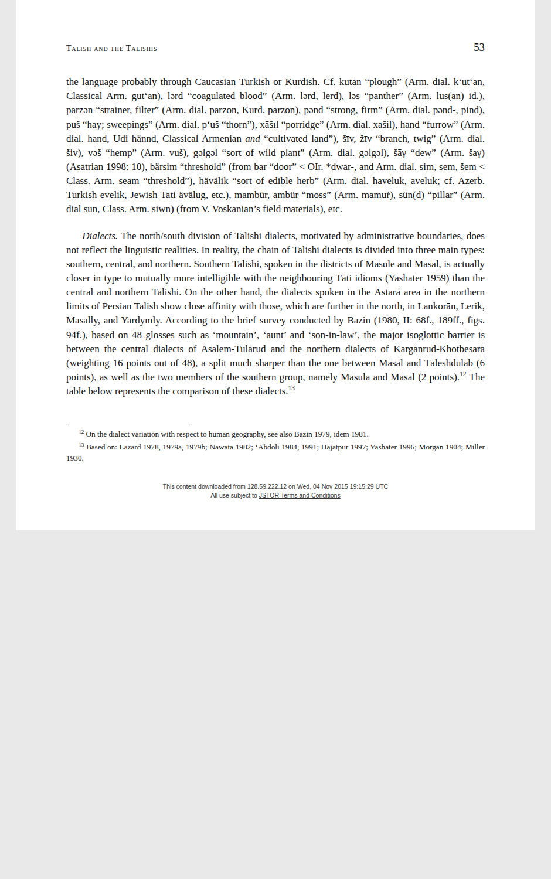Talish and the Talishis 53
the language probably through Caucasian Turkish or Kurdish. Cf. kutān “plough” (Arm. dial. kʻutʻan, Classical Arm. gutʻan), lərd “coagulated blood” (Arm. lərd, lerd), ləs “panther” (Arm. lus(an) id.), pārzən “strainer, filter” (Arm. dial. parzon, Kurd. pārzōn), pənd “strong, firm” (Arm. dial. pənd-, pind), puš “hay; sweepings” (Arm. dial. pʻuš “thorn”), xāšīl “porridge” (Arm. dial. xašil), hand “furrow” (Arm. dial. hand, Udi hännd, Classical Armenian and “cultivated land”), šīv, žīv “branch, twig” (Arm. dial. šiv), vəš “hemp” (Arm. vuš), gəlgəl “sort of wild plant” (Arm. dial. gəlgəl), šāγ “dew” (Arm. šaγ) (Asatrian 1998: 10), bärsim “threshold” (from bar “door” < OIr. *dwar-, and Arm. dial. sim, sem, šem < Class. Arm. seam “threshold”), hävälik “sort of edible herb” (Arm. dial. haveluk, aveluk; cf. Azerb. Turkish evelik, Jewish Tati ävälug, etc.), mambür, ambür “moss” (Arm. mamuṙ), sün(d) “pillar” (Arm. dial sun, Class. Arm. siwn) (from V. Voskanian’s field materials), etc.
Dialects. The north/south division of Talishi dialects, motivated by administrative boundaries, does not reflect the linguistic realities. In reality, the chain of Talishi dialects is divided into three main types: southern, central, and northern. Southern Talishi, spoken in the districts of Māsule and Māsāl, is actually closer in type to mutually more intelligible with the neighbouring Tāti idioms (Yashater 1959) than the central and northern Talishi. On the other hand, the dialects spoken in the Āstarā area in the northern limits of Persian Talish show close affinity with those, which are further in the north, in Lankorān, Lerik, Masally, and Yardymly. According to the brief survey conducted by Bazin (1980, II: 68f., 189ff., figs. 94f.), based on 48 glosses such as ‘mountain’, ‘aunt’ and ‘son-in-law’, the major isoglottic barrier is between the central dialects of Asālem-Tulārud and the northern dialects of Kargānrud-Khotbesarā (weighting 16 points out of 48), a split much sharper than the one between Māsāl and Tāleshdulāb (6 points), as well as the two members of the southern group, namely Māsula and Māsāl (2 points).12 The table below represents the comparison of these dialects.13
12 On the dialect variation with respect to human geography, see also Bazin 1979, idem 1981.
13 Based on: Lazard 1978, 1979a, 1979b; Nawata 1982; ʻAbdoli 1984, 1991; Hājatpur 1997; Yashater 1996; Morgan 1904; Miller 1930.
This content downloaded from 128.59.222.12 on Wed, 04 Nov 2015 19:15:29 UTC
All use subject to JSTOR Terms and Conditions